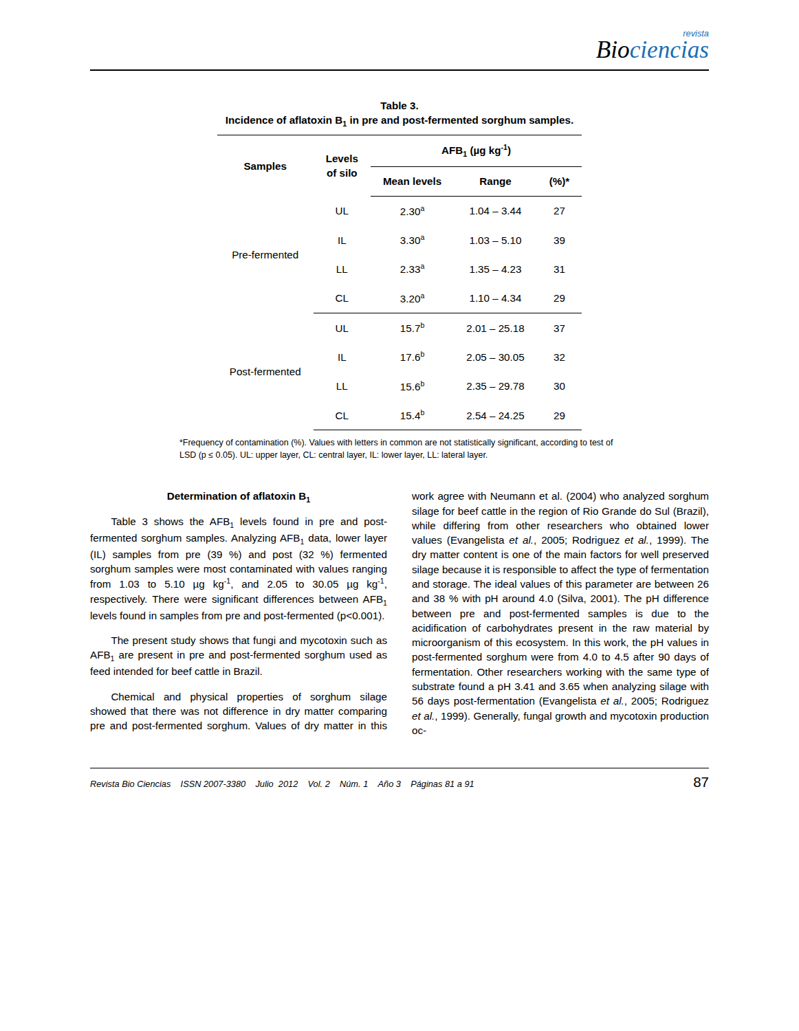revista Bio ciencias
Table 3. Incidence of aflatoxin B 1 in pre and post-fermented sorghum samples.
| Samples | Levels of silo | AFB 1 (µg kg -1 ) |
| --- | --- | --- |
| Mean levels | Range | (%)* |
| Pre-fermented | UL | 2.30 a | 1.04 – 3.44 | 27 |
| IL | 3.30 a | 1.03 – 5.10 | 39 |
| LL | 2.33 a | 1.35 – 4.23 | 31 |
| CL | 3.20 a | 1.10 – 4.34 | 29 |
| Post-fermented | UL | 15.7 b | 2.01 – 25.18 | 37 |
| IL | 17.6 b | 2.05 – 30.05 | 32 |
| LL | 15.6 b | 2.35 – 29.78 | 30 |
| CL | 15.4 b | 2.54 – 24.25 | 29 |
*Frequency of contamination (%). Values with letters in common are not statistically significant, according to test of LSD (p ≤ 0.05). UL: upper layer, CL: central layer, IL: lower layer, LL: lateral layer.
Determination of aflatoxin B1
Table 3 shows the AFB1 levels found in pre and post-fermented sorghum samples. Analyzing AFB1 data, lower layer (IL) samples from pre (39 %) and post (32 %) fermented sorghum samples were most contaminated with values ranging from 1.03 to 5.10 µg kg-1, and 2.05 to 30.05 µg kg-1, respectively. There were significant differences between AFB1 levels found in samples from pre and post-fermented (p<0.001).
The present study shows that fungi and mycotoxin such as AFB1 are present in pre and post-fermented sorghum used as feed intended for beef cattle in Brazil.
Chemical and physical properties of sorghum silage showed that there was not difference in dry matter comparing pre and post-fermented sorghum. Values of dry matter in this work agree with Neumann et al. (2004) who analyzed sorghum silage for beef cattle in the region of Rio Grande do Sul (Brazil), while differing from other researchers who obtained lower values (Evangelista et al., 2005; Rodriguez et al., 1999). The dry matter content is one of the main factors for well preserved silage because it is responsible to affect the type of fermentation and storage. The ideal values of this parameter are between 26 and 38 % with pH around 4.0 (Silva, 2001). The pH difference between pre and post-fermented samples is due to the acidification of carbohydrates present in the raw material by microorganism of this ecosystem. In this work, the pH values in post-fermented sorghum were from 4.0 to 4.5 after 90 days of fermentation. Other researchers working with the same type of substrate found a pH 3.41 and 3.65 when analyzing silage with 56 days post-fermentation (Evangelista et al., 2005; Rodriguez et al., 1999). Generally, fungal growth and mycotoxin production oc-
Revista Bio Ciencias ISSN 2007-3380 Julio 2012 Vol. 2 Núm. 1 Año 3 Páginas 81 a 91 87